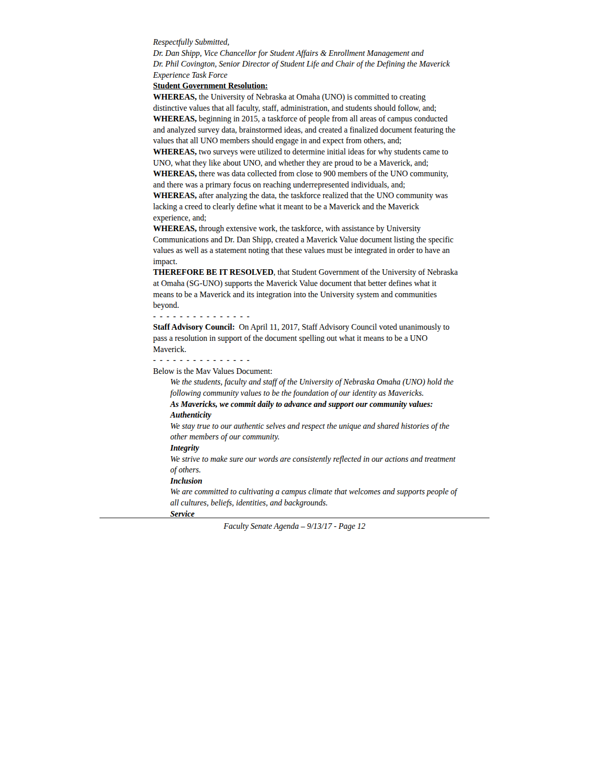Respectfully Submitted,
Dr. Dan Shipp, Vice Chancellor for Student Affairs & Enrollment Management and
Dr. Phil Covington, Senior Director of Student Life and Chair of the Defining the Maverick Experience Task Force
Student Government Resolution:
WHEREAS, the University of Nebraska at Omaha (UNO) is committed to creating distinctive values that all faculty, staff, administration, and students should follow, and;
WHEREAS, beginning in 2015, a taskforce of people from all areas of campus conducted and analyzed survey data, brainstormed ideas, and created a finalized document featuring the values that all UNO members should engage in and expect from others, and;
WHEREAS, two surveys were utilized to determine initial ideas for why students came to UNO, what they like about UNO, and whether they are proud to be a Maverick, and;
WHEREAS, there was data collected from close to 900 members of the UNO community, and there was a primary focus on reaching underrepresented individuals, and;
WHEREAS, after analyzing the data, the taskforce realized that the UNO community was lacking a creed to clearly define what it meant to be a Maverick and the Maverick experience, and;
WHEREAS, through extensive work, the taskforce, with assistance by University Communications and Dr. Dan Shipp, created a Maverick Value document listing the specific values as well as a statement noting that these values must be integrated in order to have an impact.
THEREFORE BE IT RESOLVED, that Student Government of the University of Nebraska at Omaha (SG-UNO) supports the Maverick Value document that better defines what it means to be a Maverick and its integration into the University system and communities beyond.
- - - - - - - - - - - - - - -
Staff Advisory Council: On April 11, 2017, Staff Advisory Council voted unanimously to pass a resolution in support of the document spelling out what it means to be a UNO Maverick.
- - - - - - - - - - - - - - -
Below is the Mav Values Document:
We the students, faculty and staff of the University of Nebraska Omaha (UNO) hold the following community values to be the foundation of our identity as Mavericks.
As Mavericks, we commit daily to advance and support our community values:
Authenticity
We stay true to our authentic selves and respect the unique and shared histories of the other members of our community.
Integrity
We strive to make sure our words are consistently reflected in our actions and treatment of others.
Inclusion
We are committed to cultivating a campus climate that welcomes and supports people of all cultures, beliefs, identities, and backgrounds.
Service
Faculty Senate Agenda – 9/13/17 - Page 12